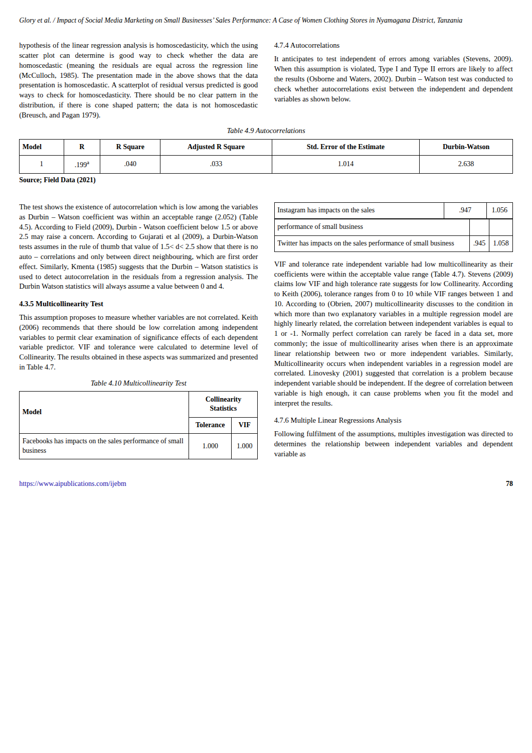Glory et al. / Impact of Social Media Marketing on Small Businesses’ Sales Performance: A Case of Women Clothing Stores in Nyamagana District, Tanzania
hypothesis of the linear regression analysis is homoscedasticity, which the using scatter plot can determine is good way to check whether the data are homoscedastic (meaning the residuals are equal across the regression line (McCulloch, 1985). The presentation made in the above shows that the data presentation is homoscedastic. A scatterplot of residual versus predicted is good ways to check for homoscedasticity. There should be no clear pattern in the distribution, if there is cone shaped pattern; the data is not homoscedastic (Breusch, and Pagan 1979).
4.7.4 Autocorrelations
It anticipates to test independent of errors among variables (Stevens, 2009). When this assumption is violated, Type I and Type II errors are likely to affect the results (Osborne and Waters, 2002). Durbin – Watson test was conducted to check whether autocorrelations exist between the independent and dependent variables as shown below.
Table 4.9 Autocorrelations
| Model | R | R Square | Adjusted R Square | Std. Error of the Estimate | Durbin-Watson |
| --- | --- | --- | --- | --- | --- |
| 1 | .199 a | .040 | .033 | 1.014 | 2.638 |
Source; Field Data (2021)
The test shows the existence of autocorrelation which is low among the variables as Durbin – Watson coefficient was within an acceptable range (2.052) (Table 4.5). According to Field (2009), Durbin - Watson coefficient below 1.5 or above 2.5 may raise a concern. According to Gujarati et al (2009), a Durbin-Watson tests assumes in the rule of thumb that value of 1.5< d< 2.5 show that there is no auto – correlations and only between direct neighbouring, which are first order effect. Similarly, Kmenta (1985) suggests that the Durbin – Watson statistics is used to detect autocorrelation in the residuals from a regression analysis. The Durbin Watson statistics will always assume a value between 0 and 4.
4.3.5 Multicollinearity Test
This assumption proposes to measure whether variables are not correlated. Keith (2006) recommends that there should be low correlation among independent variables to permit clear examination of significance effects of each dependent variable predictor. VIF and tolerance were calculated to determine level of Collinearity. The results obtained in these aspects was summarized and presented in Table 4.7.
Table 4.10 Multicollinearity Test
| Model | Collinearity Statistics |
| --- | --- |
| Tolerance | VIF |
| Facebooks has impacts on the sales performance of small business | 1.000 | 1.000 |
| Instagram has impacts on the sales | .947 | 1.056 |
| performance of small business | | |
| Twitter has impacts on the sales performance of small business | .945 | 1.058 |
VIF and tolerance rate independent variable had low multicollinearity as their coefficients were within the acceptable value range (Table 4.7). Stevens (2009) claims low VIF and high tolerance rate suggests for low Collinearity. According to Keith (2006), tolerance ranges from 0 to 10 while VIF ranges between 1 and 10. According to (Obrien, 2007) multicollinearity discusses to the condition in which more than two explanatory variables in a multiple regression model are highly linearly related, the correlation between independent variables is equal to 1 or -1. Normally perfect correlation can rarely be faced in a data set, more commonly; the issue of multicollinearity arises when there is an approximate linear relationship between two or more independent variables. Similarly, Multicollinearity occurs when independent variables in a regression model are correlated. Linovesky (2001) suggested that correlation is a problem because independent variable should be independent. If the degree of correlation between variable is high enough, it can cause problems when you fit the model and interpret the results.
4.7.6 Multiple Linear Regressions Analysis
Following fulfilment of the assumptions, multiples investigation was directed to determines the relationship between independent variables and dependent variable as
https://www.aipublications.com/ijebm 78